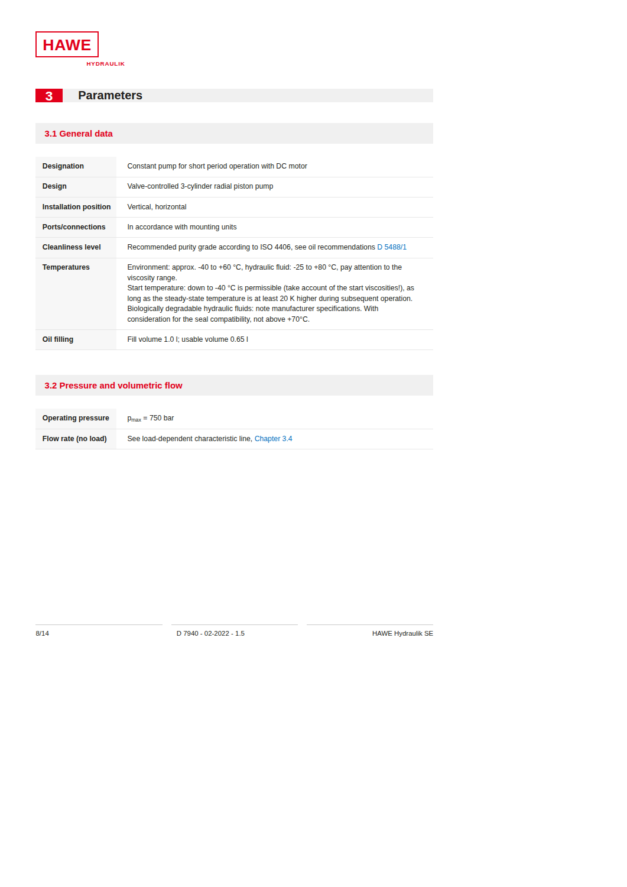HAWE
HYDRAULIK
3
Parameters
3.1 General data
| Designation | Constant pump for short period operation with DC motor |
| Design | Valve-controlled 3-cylinder radial piston pump |
| Installation position | Vertical, horizontal |
| Ports/connections | In accordance with mounting units |
| Cleanliness level | Recommended purity grade according to ISO 4406, see oil recommendations D 5488/1 |
| Temperatures | Environment: approx. -40 to +60 °C, hydraulic fluid: -25 to +80 °C, pay attention to the viscosity range. Start temperature: down to -40 °C is permissible (take account of the start viscosities!), as long as the steady-state temperature is at least 20 K higher during subsequent operation. Biologically degradable hydraulic fluids: note manufacturer specifications. With consideration for the seal compatibility, not above +70°C. |
| Oil filling | Fill volume 1.0 l; usable volume 0.65 l |
3.2 Pressure and volumetric flow
| Operating pressure | p max = 750 bar |
| Flow rate (no load) | See load-dependent characteristic line, Chapter 3.4 |
8/14
D 7940 - 02-2022 - 1.5
HAWE Hydraulik SE